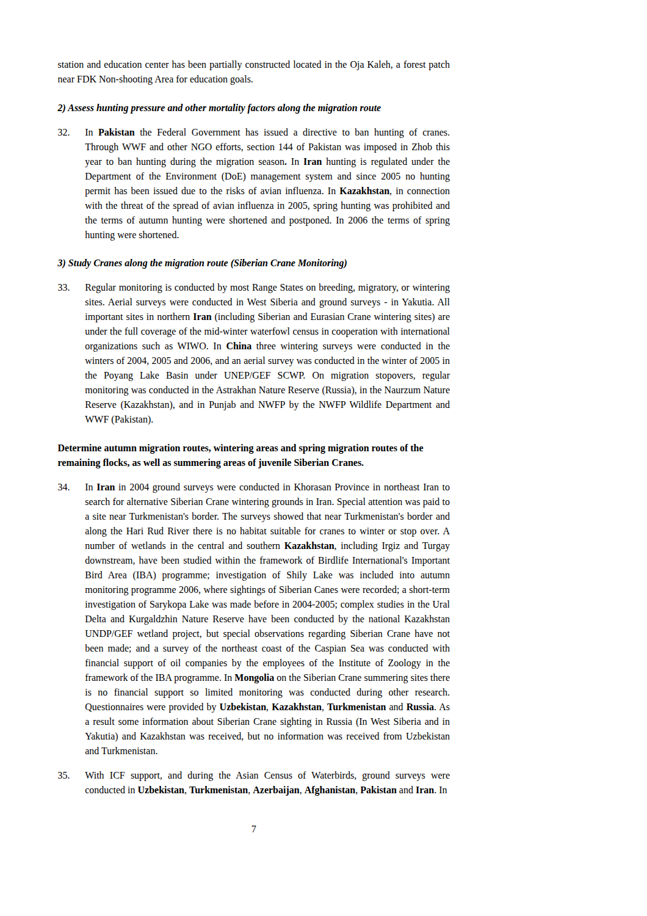station and education center has been partially constructed located in the Oja Kaleh, a forest patch near FDK Non-shooting Area for education goals.
2) Assess hunting pressure and other mortality factors along the migration route
32.
In Pakistan the Federal Government has issued a directive to ban hunting of cranes. Through WWF and other NGO efforts, section 144 of Pakistan was imposed in Zhob this year to ban hunting during the migration season. In Iran hunting is regulated under the Department of the Environment (DoE) management system and since 2005 no hunting permit has been issued due to the risks of avian influenza. In Kazakhstan, in connection with the threat of the spread of avian influenza in 2005, spring hunting was prohibited and the terms of autumn hunting were shortened and postponed. In 2006 the terms of spring hunting were shortened.
3) Study Cranes along the migration route (Siberian Crane Monitoring)
33.
Regular monitoring is conducted by most Range States on breeding, migratory, or wintering sites. Aerial surveys were conducted in West Siberia and ground surveys - in Yakutia. All important sites in northern Iran (including Siberian and Eurasian Crane wintering sites) are under the full coverage of the mid-winter waterfowl census in cooperation with international organizations such as WIWO. In China three wintering surveys were conducted in the winters of 2004, 2005 and 2006, and an aerial survey was conducted in the winter of 2005 in the Poyang Lake Basin under UNEP/GEF SCWP. On migration stopovers, regular monitoring was conducted in the Astrakhan Nature Reserve (Russia), in the Naurzum Nature Reserve (Kazakhstan), and in Punjab and NWFP by the NWFP Wildlife Department and WWF (Pakistan).
Determine autumn migration routes, wintering areas and spring migration routes of the remaining flocks, as well as summering areas of juvenile Siberian Cranes.
34.
In Iran in 2004 ground surveys were conducted in Khorasan Province in northeast Iran to search for alternative Siberian Crane wintering grounds in Iran. Special attention was paid to a site near Turkmenistan's border. The surveys showed that near Turkmenistan's border and along the Hari Rud River there is no habitat suitable for cranes to winter or stop over. A number of wetlands in the central and southern Kazakhstan, including Irgiz and Turgay downstream, have been studied within the framework of Birdlife International's Important Bird Area (IBA) programme; investigation of Shily Lake was included into autumn monitoring programme 2006, where sightings of Siberian Canes were recorded; a short-term investigation of Sarykopa Lake was made before in 2004-2005; complex studies in the Ural Delta and Kurgaldzhin Nature Reserve have been conducted by the national Kazakhstan UNDP/GEF wetland project, but special observations regarding Siberian Crane have not been made; and a survey of the northeast coast of the Caspian Sea was conducted with financial support of oil companies by the employees of the Institute of Zoology in the framework of the IBA programme. In Mongolia on the Siberian Crane summering sites there is no financial support so limited monitoring was conducted during other research. Questionnaires were provided by Uzbekistan, Kazakhstan, Turkmenistan and Russia. As a result some information about Siberian Crane sighting in Russia (In West Siberia and in Yakutia) and Kazakhstan was received, but no information was received from Uzbekistan and Turkmenistan.
35.
With ICF support, and during the Asian Census of Waterbirds, ground surveys were conducted in Uzbekistan, Turkmenistan, Azerbaijan, Afghanistan, Pakistan and Iran. In
7